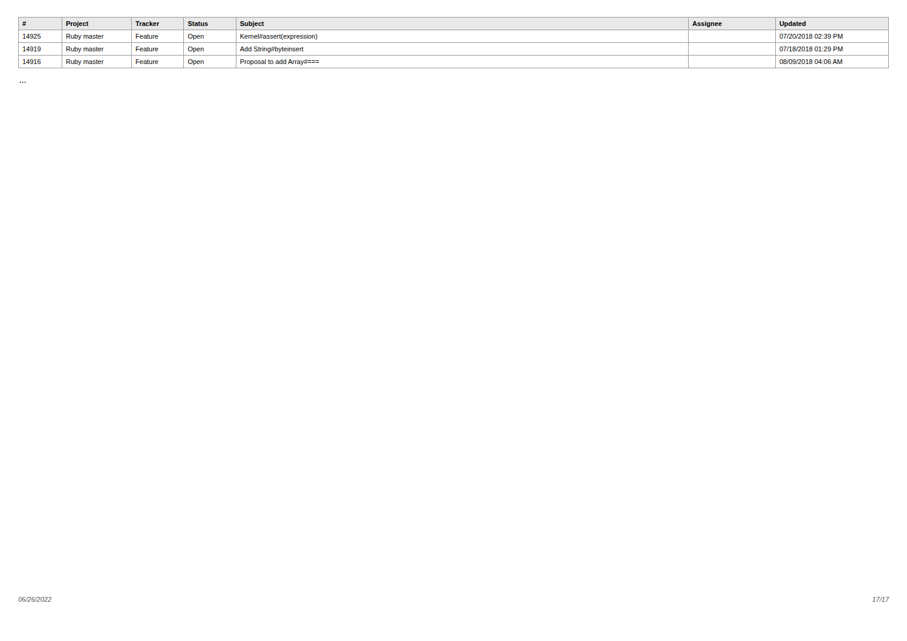| # | Project | Tracker | Status | Subject | Assignee | Updated |
| --- | --- | --- | --- | --- | --- | --- |
| 14925 | Ruby master | Feature | Open | Kernel#assert(expression) | | 07/20/2018 02:39 PM |
| 14919 | Ruby master | Feature | Open | Add String#byteinsert | | 07/18/2018 01:29 PM |
| 14916 | Ruby master | Feature | Open | Proposal to add Array#=== | | 08/09/2018 04:06 AM |
...
06/26/2022 17/17